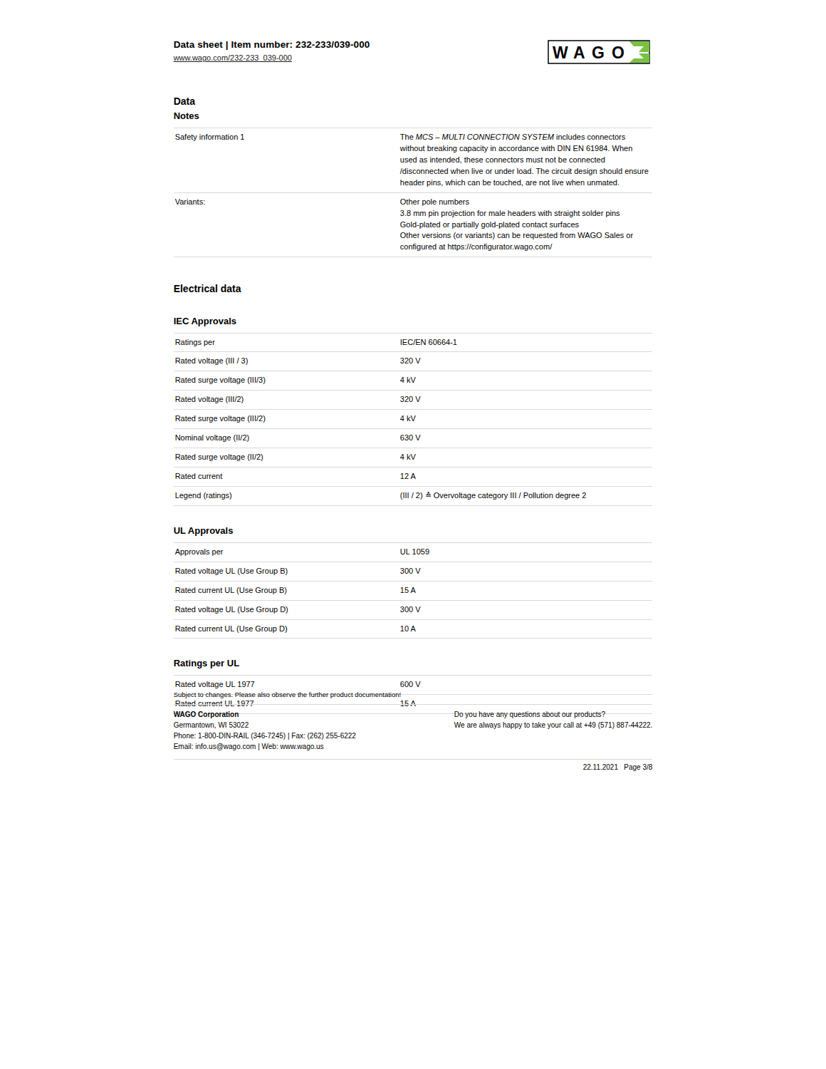Data sheet | Item number: 232-233/039-000
www.wago.com/232-233_039-000
W A G O
Data
Notes
| Safety information 1 | The MCS – MULTI CONNECTION SYSTEM includes connectors without breaking capacity in accordance with DIN EN 61984. When used as intended, these connectors must not be connected /disconnected when live or under load. The circuit design should ensure header pins, which can be touched, are not live when unmated. |
| Variants: | Other pole numbers 3.8 mm pin projection for male headers with straight solder pins Gold-plated or partially gold-plated contact surfaces Other versions (or variants) can be requested from WAGO Sales or configured at https://configurator.wago.com/ |
Electrical data
IEC Approvals
| Ratings per | IEC/EN 60664-1 |
| Rated voltage (III / 3) | 320 V |
| Rated surge voltage (III/3) | 4 kV |
| Rated voltage (III/2) | 320 V |
| Rated surge voltage (III/2) | 4 kV |
| Nominal voltage (II/2) | 630 V |
| Rated surge voltage (II/2) | 4 kV |
| Rated current | 12 A |
| Legend (ratings) | (III / 2) ≙ Overvoltage category III / Pollution degree 2 |
UL Approvals
| Approvals per | UL 1059 |
| Rated voltage UL (Use Group B) | 300 V |
| Rated current UL (Use Group B) | 15 A |
| Rated voltage UL (Use Group D) | 300 V |
| Rated current UL (Use Group D) | 10 A |
Ratings per UL
| Rated voltage UL 1977 | 600 V |
| Rated current UL 1977 | 15 A |
Subject to changes. Please also observe the further product documentation!
WAGO Corporation
Germantown, WI 53022
Phone: 1-800-DIN-RAIL (346-7245) | Fax: (262) 255-6222
Email: info.us@wago.com | Web: www.wago.us
Do you have any questions about our products?
We are always happy to take your call at +49 (571) 887-44222.
22.11.2021 Page 3/8